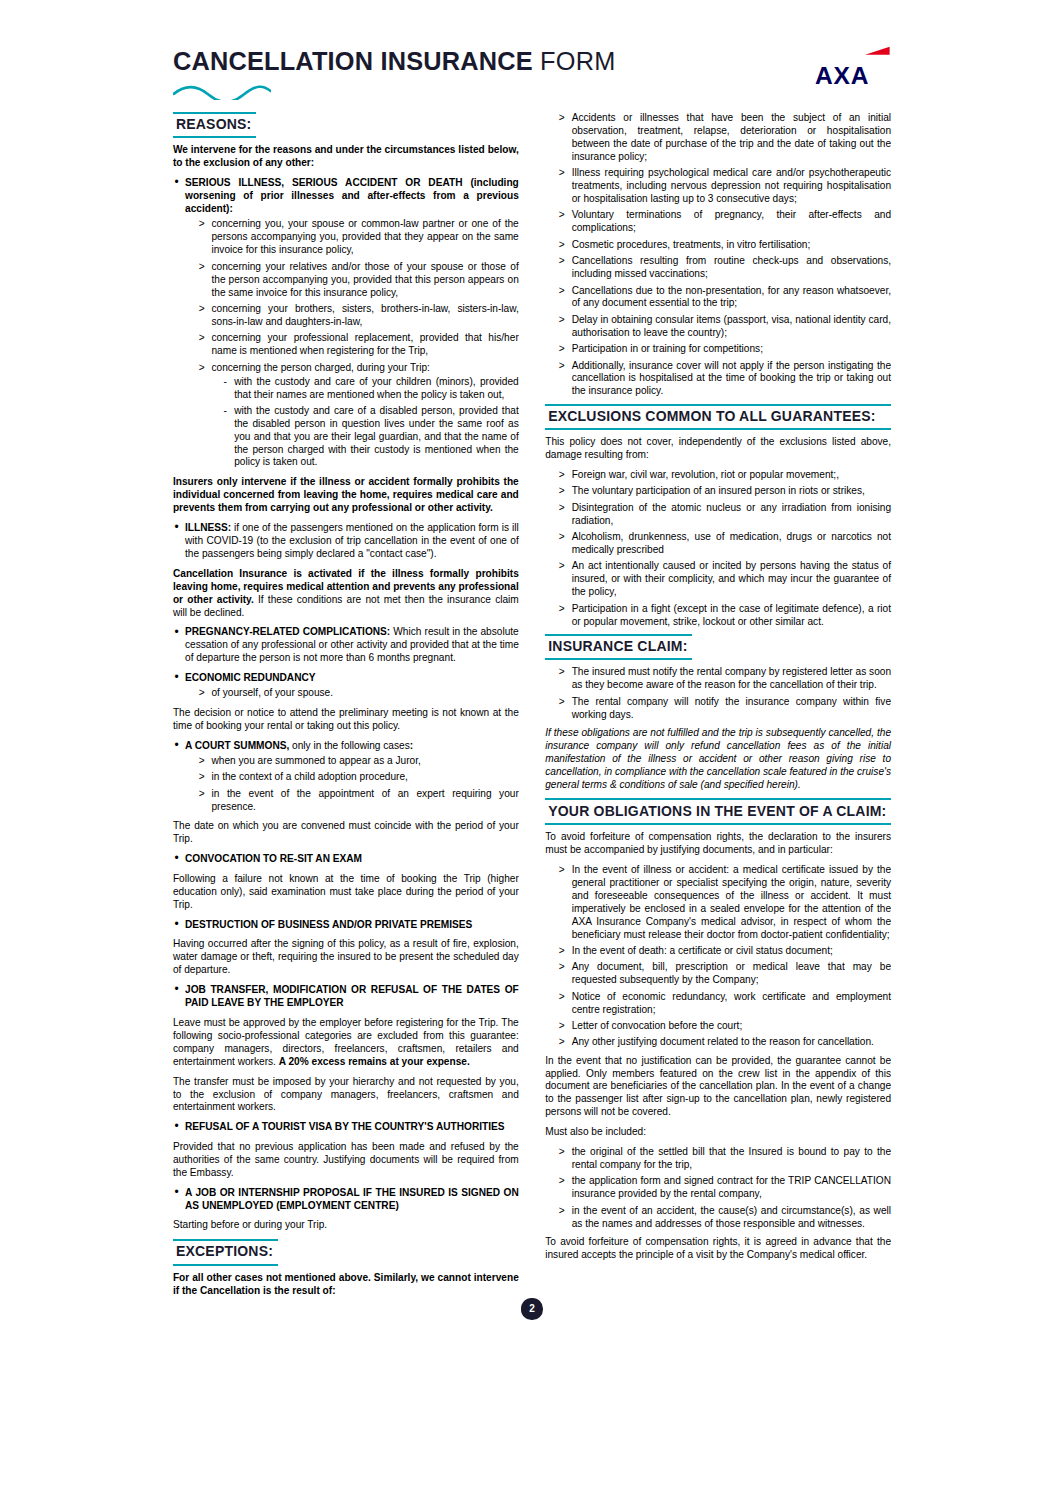CANCELLATION INSURANCE FORM
AXA
REASONS:
We intervene for the reasons and under the circumstances listed below, to the exclusion of any other:
SERIOUS ILLNESS, SERIOUS ACCIDENT OR DEATH (including worsening of prior illnesses and after-effects from a previous accident):
concerning you, your spouse or common-law partner or one of the persons accompanying you, provided that they appear on the same invoice for this insurance policy,
concerning your relatives and/or those of your spouse or those of the person accompanying you, provided that this person appears on the same invoice for this insurance policy,
concerning your brothers, sisters, brothers-in-law, sisters-in-law, sons-in-law and daughters-in-law,
concerning your professional replacement, provided that his/her name is mentioned when registering for the Trip,
concerning the person charged, during your Trip:
with the custody and care of your children (minors), provided that their names are mentioned when the policy is taken out,
with the custody and care of a disabled person, provided that the disabled person in question lives under the same roof as you and that you are their legal guardian, and that the name of the person charged with their custody is mentioned when the policy is taken out.
Insurers only intervene if the illness or accident formally prohibits the individual concerned from leaving the home, requires medical care and prevents them from carrying out any professional or other activity.
ILLNESS: if one of the passengers mentioned on the application form is ill with COVID-19 (to the exclusion of trip cancellation in the event of one of the passengers being simply declared a "contact case").
Cancellation Insurance is activated if the illness formally prohibits leaving home, requires medical attention and prevents any professional or other activity. If these conditions are not met then the insurance claim will be declined.
PREGNANCY-RELATED COMPLICATIONS: Which result in the absolute cessation of any professional or other activity and provided that at the time of departure the person is not more than 6 months pregnant.
ECONOMIC REDUNDANCY
of yourself, of your spouse.
The decision or notice to attend the preliminary meeting is not known at the time of booking your rental or taking out this policy.
A COURT SUMMONS, only in the following cases:
when you are summoned to appear as a Juror,
in the context of a child adoption procedure,
in the event of the appointment of an expert requiring your presence.
The date on which you are convened must coincide with the period of your Trip.
CONVOCATION TO RE-SIT AN EXAM
Following a failure not known at the time of booking the Trip (higher education only), said examination must take place during the period of your Trip.
DESTRUCTION OF BUSINESS AND/OR PRIVATE PREMISES
Having occurred after the signing of this policy, as a result of fire, explosion, water damage or theft, requiring the insured to be present the scheduled day of departure.
JOB TRANSFER, MODIFICATION OR REFUSAL OF THE DATES OF PAID LEAVE BY THE EMPLOYER
Leave must be approved by the employer before registering for the Trip. The following socio-professional categories are excluded from this guarantee: company managers, directors, freelancers, craftsmen, retailers and entertainment workers. A 20% excess remains at your expense.
The transfer must be imposed by your hierarchy and not requested by you, to the exclusion of company managers, freelancers, craftsmen and entertainment workers.
REFUSAL OF A TOURIST VISA BY THE COUNTRY'S AUTHORITIES
Provided that no previous application has been made and refused by the authorities of the same country. Justifying documents will be required from the Embassy.
A JOB OR INTERNSHIP PROPOSAL IF THE INSURED IS SIGNED ON AS UNEMPLOYED (EMPLOYMENT CENTRE)
Starting before or during your Trip.
EXCEPTIONS:
For all other cases not mentioned above. Similarly, we cannot intervene if the Cancellation is the result of:
Accidents or illnesses that have been the subject of an initial observation, treatment, relapse, deterioration or hospitalisation between the date of purchase of the trip and the date of taking out the insurance policy;
Illness requiring psychological medical care and/or psychotherapeutic treatments, including nervous depression not requiring hospitalisation or hospitalisation lasting up to 3 consecutive days;
Voluntary terminations of pregnancy, their after-effects and complications;
Cosmetic procedures, treatments, in vitro fertilisation;
Cancellations resulting from routine check-ups and observations, including missed vaccinations;
Cancellations due to the non-presentation, for any reason whatsoever, of any document essential to the trip;
Delay in obtaining consular items (passport, visa, national identity card, authorisation to leave the country);
Participation in or training for competitions;
Additionally, insurance cover will not apply if the person instigating the cancellation is hospitalised at the time of booking the trip or taking out the insurance policy.
EXCLUSIONS COMMON TO ALL GUARANTEES:
This policy does not cover, independently of the exclusions listed above, damage resulting from:
Foreign war, civil war, revolution, riot or popular movement;,
The voluntary participation of an insured person in riots or strikes,
Disintegration of the atomic nucleus or any irradiation from ionising radiation,
Alcoholism, drunkenness, use of medication, drugs or narcotics not medically prescribed
An act intentionally caused or incited by persons having the status of insured, or with their complicity, and which may incur the guarantee of the policy,
Participation in a fight (except in the case of legitimate defence), a riot or popular movement, strike, lockout or other similar act.
INSURANCE CLAIM:
The insured must notify the rental company by registered letter as soon as they become aware of the reason for the cancellation of their trip.
The rental company will notify the insurance company within five working days.
If these obligations are not fulfilled and the trip is subsequently cancelled, the insurance company will only refund cancellation fees as of the initial manifestation of the illness or accident or other reason giving rise to cancellation, in compliance with the cancellation scale featured in the cruise's general terms & conditions of sale (and specified herein).
YOUR OBLIGATIONS IN THE EVENT OF A CLAIM:
To avoid forfeiture of compensation rights, the declaration to the insurers must be accompanied by justifying documents, and in particular:
In the event of illness or accident: a medical certificate issued by the general practitioner or specialist specifying the origin, nature, severity and foreseeable consequences of the illness or accident. It must imperatively be enclosed in a sealed envelope for the attention of the AXA Insurance Company's medical advisor, in respect of whom the beneficiary must release their doctor from doctor-patient confidentiality;
In the event of death: a certificate or civil status document;
Any document, bill, prescription or medical leave that may be requested subsequently by the Company;
Notice of economic redundancy, work certificate and employment centre registration;
Letter of convocation before the court;
Any other justifying document related to the reason for cancellation.
In the event that no justification can be provided, the guarantee cannot be applied. Only members featured on the crew list in the appendix of this document are beneficiaries of the cancellation plan. In the event of a change to the passenger list after sign-up to the cancellation plan, newly registered persons will not be covered.
Must also be included:
the original of the settled bill that the Insured is bound to pay to the rental company for the trip,
the application form and signed contract for the TRIP CANCELLATION insurance provided by the rental company,
in the event of an accident, the cause(s) and circumstance(s), as well as the names and addresses of those responsible and witnesses.
To avoid forfeiture of compensation rights, it is agreed in advance that the insured accepts the principle of a visit by the Company's medical officer.
2